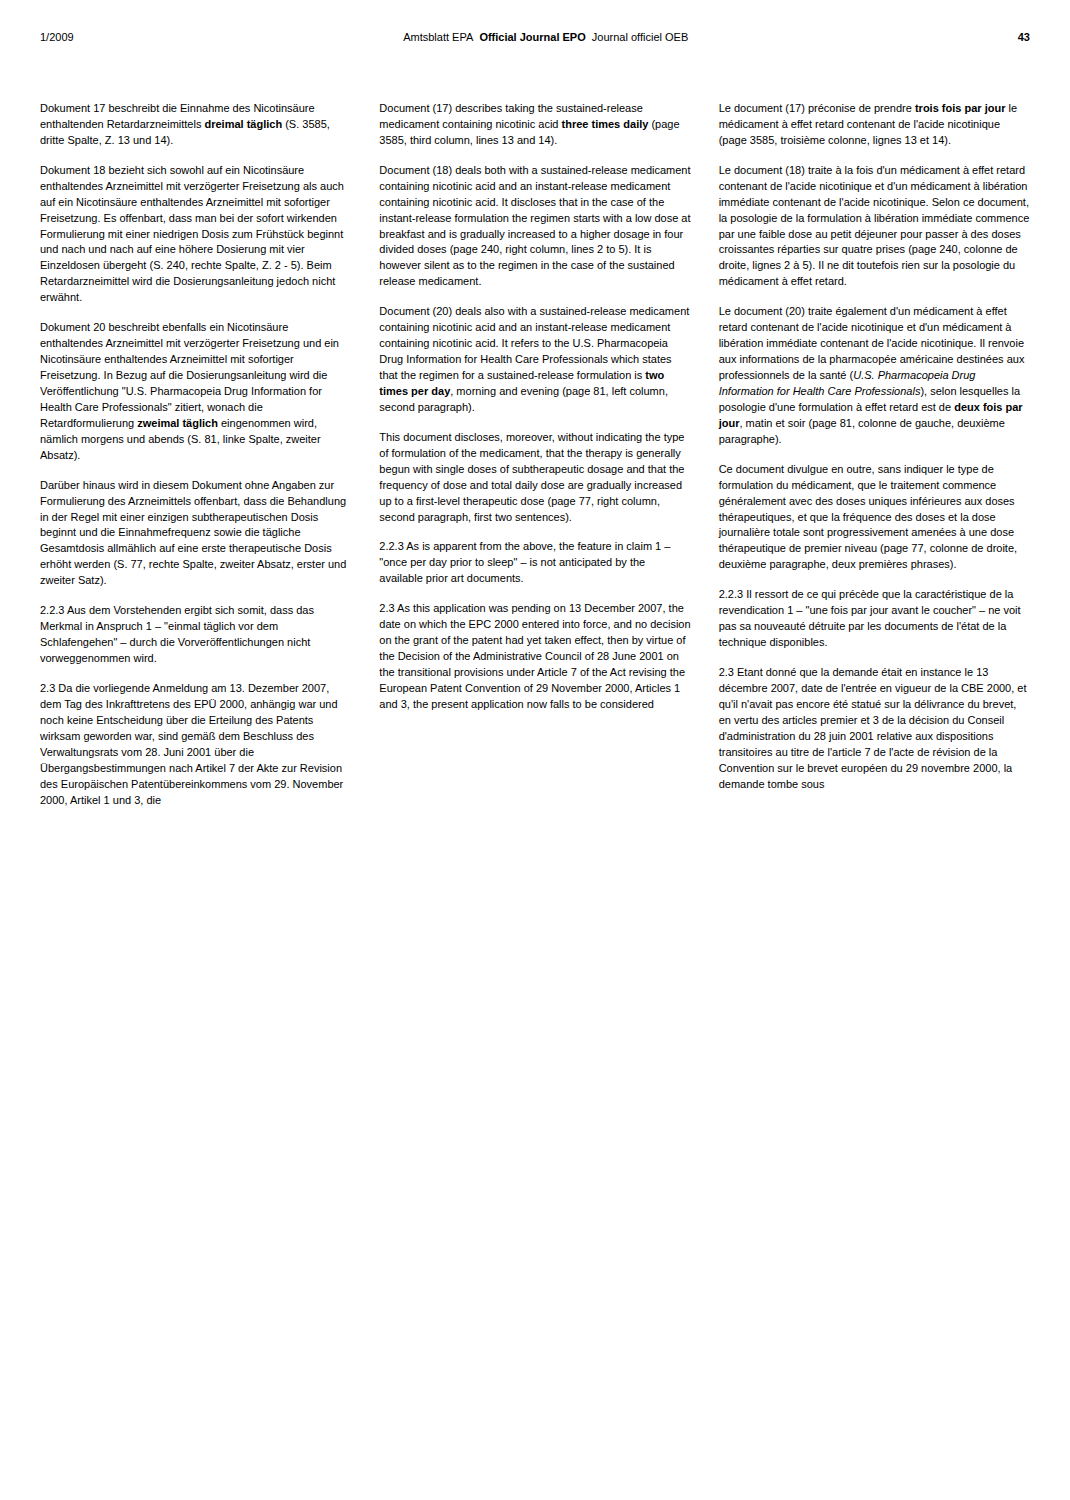1/2009
Amtsblatt EPA Official Journal EPO Journal officiel OEB
43
Dokument 17 beschreibt die Einnahme des Nicotinsäure enthaltenden Retardarzneimittels dreimal täglich (S. 3585, dritte Spalte, Z. 13 und 14).
Dokument 18 bezieht sich sowohl auf ein Nicotinsäure enthaltendes Arzneimittel mit verzögerter Freisetzung als auch auf ein Nicotinsäure enthaltendes Arzneimittel mit sofortiger Freisetzung. Es offenbart, dass man bei der sofort wirkenden Formulierung mit einer niedrigen Dosis zum Frühstück beginnt und nach und nach auf eine höhere Dosierung mit vier Einzeldosen übergeht (S. 240, rechte Spalte, Z. 2 - 5). Beim Retardarzneimittel wird die Dosierungsanleitung jedoch nicht erwähnt.
Dokument 20 beschreibt ebenfalls ein Nicotinsäure enthaltendes Arzneimittel mit verzögerter Freisetzung und ein Nicotinsäure enthaltendes Arzneimittel mit sofortiger Freisetzung. In Bezug auf die Dosierungsanleitung wird die Veröffentlichung "U.S. Pharmacopeia Drug Information for Health Care Professionals" zitiert, wonach die Retardformulierung zweimal täglich eingenommen wird, nämlich morgens und abends (S. 81, linke Spalte, zweiter Absatz).
Darüber hinaus wird in diesem Dokument ohne Angaben zur Formulierung des Arzneimittels offenbart, dass die Behandlung in der Regel mit einer einzigen subtherapeutischen Dosis beginnt und die Einnahmefrequenz sowie die tägliche Gesamtdosis allmählich auf eine erste therapeutische Dosis erhöht werden (S. 77, rechte Spalte, zweiter Absatz, erster und zweiter Satz).
2.2.3 Aus dem Vorstehenden ergibt sich somit, dass das Merkmal in Anspruch 1 – "einmal täglich vor dem Schlafengehen" – durch die Vorveröffentlichungen nicht vorweggenommen wird.
2.3 Da die vorliegende Anmeldung am 13. Dezember 2007, dem Tag des Inkrafttretens des EPÜ 2000, anhängig war und noch keine Entscheidung über die Erteilung des Patents wirksam geworden war, sind gemäß dem Beschluss des Verwaltungsrats vom 28. Juni 2001 über die Übergangsbestimmungen nach Artikel 7 der Akte zur Revision des Europäischen Patentübereinkommens vom 29. November 2000, Artikel 1 und 3, die
Document (17) describes taking the sustained-release medicament containing nicotinic acid three times daily (page 3585, third column, lines 13 and 14).
Document (18) deals both with a sustained-release medicament containing nicotinic acid and an instant-release medicament containing nicotinic acid. It discloses that in the case of the instant-release formulation the regimen starts with a low dose at breakfast and is gradually increased to a higher dosage in four divided doses (page 240, right column, lines 2 to 5). It is however silent as to the regimen in the case of the sustained release medicament.
Document (20) deals also with a sustained-release medicament containing nicotinic acid and an instant-release medicament containing nicotinic acid. It refers to the U.S. Pharmacopeia Drug Information for Health Care Professionals which states that the regimen for a sustained-release formulation is two times per day, morning and evening (page 81, left column, second paragraph).
This document discloses, moreover, without indicating the type of formulation of the medicament, that the therapy is generally begun with single doses of subtherapeutic dosage and that the frequency of dose and total daily dose are gradually increased up to a first-level therapeutic dose (page 77, right column, second paragraph, first two sentences).
2.2.3 As is apparent from the above, the feature in claim 1 – "once per day prior to sleep" – is not anticipated by the available prior art documents.
2.3 As this application was pending on 13 December 2007, the date on which the EPC 2000 entered into force, and no decision on the grant of the patent had yet taken effect, then by virtue of the Decision of the Administrative Council of 28 June 2001 on the transitional provisions under Article 7 of the Act revising the European Patent Convention of 29 November 2000, Articles 1 and 3, the present application now falls to be considered
Le document (17) préconise de prendre trois fois par jour le médicament à effet retard contenant de l'acide nicotinique (page 3585, troisième colonne, lignes 13 et 14).
Le document (18) traite à la fois d'un médicament à effet retard contenant de l'acide nicotinique et d'un médicament à libération immédiate contenant de l'acide nicotinique. Selon ce document, la posologie de la formulation à libération immédiate commence par une faible dose au petit déjeuner pour passer à des doses croissantes réparties sur quatre prises (page 240, colonne de droite, lignes 2 à 5). Il ne dit toutefois rien sur la posologie du médicament à effet retard.
Le document (20) traite également d'un médicament à effet retard contenant de l'acide nicotinique et d'un médicament à libération immédiate contenant de l'acide nicotinique. Il renvoie aux informations de la pharmacopée américaine destinées aux professionnels de la santé (U.S. Pharmacopeia Drug Information for Health Care Professionals), selon lesquelles la posologie d'une formulation à effet retard est de deux fois par jour, matin et soir (page 81, colonne de gauche, deuxième paragraphe).
Ce document divulgue en outre, sans indiquer le type de formulation du médicament, que le traitement commence généralement avec des doses uniques inférieures aux doses thérapeutiques, et que la fréquence des doses et la dose journalière totale sont progressivement amenées à une dose thérapeutique de premier niveau (page 77, colonne de droite, deuxième paragraphe, deux premières phrases).
2.2.3 Il ressort de ce qui précède que la caractéristique de la revendication 1 – "une fois par jour avant le coucher" – ne voit pas sa nouveauté détruite par les documents de l'état de la technique disponibles.
2.3 Etant donné que la demande était en instance le 13 décembre 2007, date de l'entrée en vigueur de la CBE 2000, et qu'il n'avait pas encore été statué sur la délivrance du brevet, en vertu des articles premier et 3 de la décision du Conseil d'administration du 28 juin 2001 relative aux dispositions transitoires au titre de l'article 7 de l'acte de révision de la Convention sur le brevet européen du 29 novembre 2000, la demande tombe sous